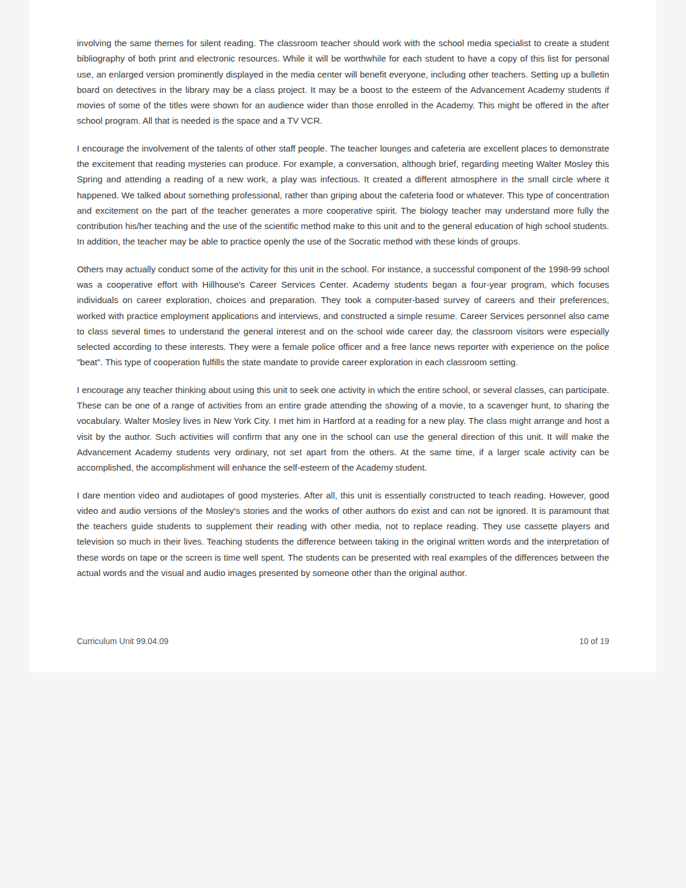involving the same themes for silent reading. The classroom teacher should work with the school media specialist to create a student bibliography of both print and electronic resources. While it will be worthwhile for each student to have a copy of this list for personal use, an enlarged version prominently displayed in the media center will benefit everyone, including other teachers. Setting up a bulletin board on detectives in the library may be a class project. It may be a boost to the esteem of the Advancement Academy students if movies of some of the titles were shown for an audience wider than those enrolled in the Academy. This might be offered in the after school program. All that is needed is the space and a TV VCR.
I encourage the involvement of the talents of other staff people. The teacher lounges and cafeteria are excellent places to demonstrate the excitement that reading mysteries can produce. For example, a conversation, although brief, regarding meeting Walter Mosley this Spring and attending a reading of a new work, a play was infectious. It created a different atmosphere in the small circle where it happened. We talked about something professional, rather than griping about the cafeteria food or whatever. This type of concentration and excitement on the part of the teacher generates a more cooperative spirit. The biology teacher may understand more fully the contribution his/her teaching and the use of the scientific method make to this unit and to the general education of high school students. In addition, the teacher may be able to practice openly the use of the Socratic method with these kinds of groups.
Others may actually conduct some of the activity for this unit in the school. For instance, a successful component of the 1998-99 school was a cooperative effort with Hillhouse's Career Services Center. Academy students began a four-year program, which focuses individuals on career exploration, choices and preparation. They took a computer-based survey of careers and their preferences, worked with practice employment applications and interviews, and constructed a simple resume. Career Services personnel also came to class several times to understand the general interest and on the school wide career day, the classroom visitors were especially selected according to these interests. They were a female police officer and a free lance news reporter with experience on the police "beat". This type of cooperation fulfills the state mandate to provide career exploration in each classroom setting.
I encourage any teacher thinking about using this unit to seek one activity in which the entire school, or several classes, can participate. These can be one of a range of activities from an entire grade attending the showing of a movie, to a scavenger hunt, to sharing the vocabulary. Walter Mosley lives in New York City. I met him in Hartford at a reading for a new play. The class might arrange and host a visit by the author. Such activities will confirm that any one in the school can use the general direction of this unit. It will make the Advancement Academy students very ordinary, not set apart from the others. At the same time, if a larger scale activity can be accomplished, the accomplishment will enhance the self-esteem of the Academy student.
I dare mention video and audiotapes of good mysteries. After all, this unit is essentially constructed to teach reading. However, good video and audio versions of the Mosley's stories and the works of other authors do exist and can not be ignored. It is paramount that the teachers guide students to supplement their reading with other media, not to replace reading. They use cassette players and television so much in their lives. Teaching students the difference between taking in the original written words and the interpretation of these words on tape or the screen is time well spent. The students can be presented with real examples of the differences between the actual words and the visual and audio images presented by someone other than the original author.
Curriculum Unit 99.04.09 10 of 19